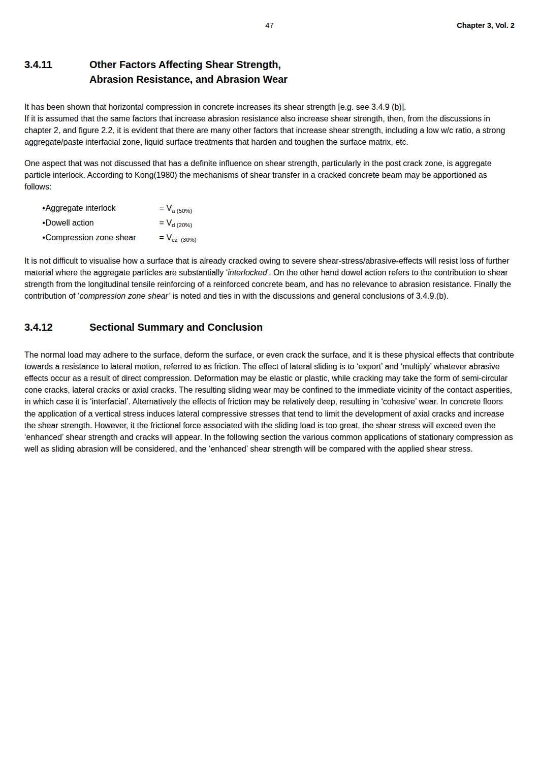47 Chapter 3, Vol. 2
3.4.11 Other Factors Affecting Shear Strength,
Abrasion Resistance, and Abrasion Wear
It has been shown that horizontal compression in concrete increases its shear strength [e.g. see 3.4.9 (b)].
If it is assumed that the same factors that increase abrasion resistance also increase shear strength, then, from the discussions in chapter 2, and figure 2.2, it is evident that there are many other factors that increase shear strength, including a low w/c ratio, a strong aggregate/paste interfacial zone, liquid surface treatments that harden and toughen the surface matrix, etc.
One aspect that was not discussed that has a definite influence on shear strength, particularly in the post crack zone, is aggregate particle interlock. According to Kong(1980) the mechanisms of shear transfer in a cracked concrete beam may be apportioned as follows:
Aggregate interlock= Va (50%)
Dowell action= Vd (20%)
Compression zone shear= Vcz (30%)
It is not difficult to visualise how a surface that is already cracked owing to severe shear-stress/abrasive-effects will resist loss of further material where the aggregate particles are substantially ‘interlocked’. On the other hand dowel action refers to the contribution to shear strength from the longitudinal tensile reinforcing of a reinforced concrete beam, and has no relevance to abrasion resistance. Finally the contribution of ‘compression zone shear’ is noted and ties in with the discussions and general conclusions of 3.4.9.(b).
3.4.12 Sectional Summary and Conclusion
The normal load may adhere to the surface, deform the surface, or even crack the surface, and it is these physical effects that contribute towards a resistance to lateral motion, referred to as friction. The effect of lateral sliding is to ‘export’ and ‘multiply’ whatever abrasive effects occur as a result of direct compression. Deformation may be elastic or plastic, while cracking may take the form of semi-circular cone cracks, lateral cracks or axial cracks. The resulting sliding wear may be confined to the immediate vicinity of the contact asperities, in which case it is ‘interfacial’. Alternatively the effects of friction may be relatively deep, resulting in ‘cohesive’ wear. In concrete floors the application of a vertical stress induces lateral compressive stresses that tend to limit the development of axial cracks and increase the shear strength. However, it the frictional force associated with the sliding load is too great, the shear stress will exceed even the ‘enhanced’ shear strength and cracks will appear. In the following section the various common applications of stationary compression as well as sliding abrasion will be considered, and the ‘enhanced’ shear strength will be compared with the applied shear stress.